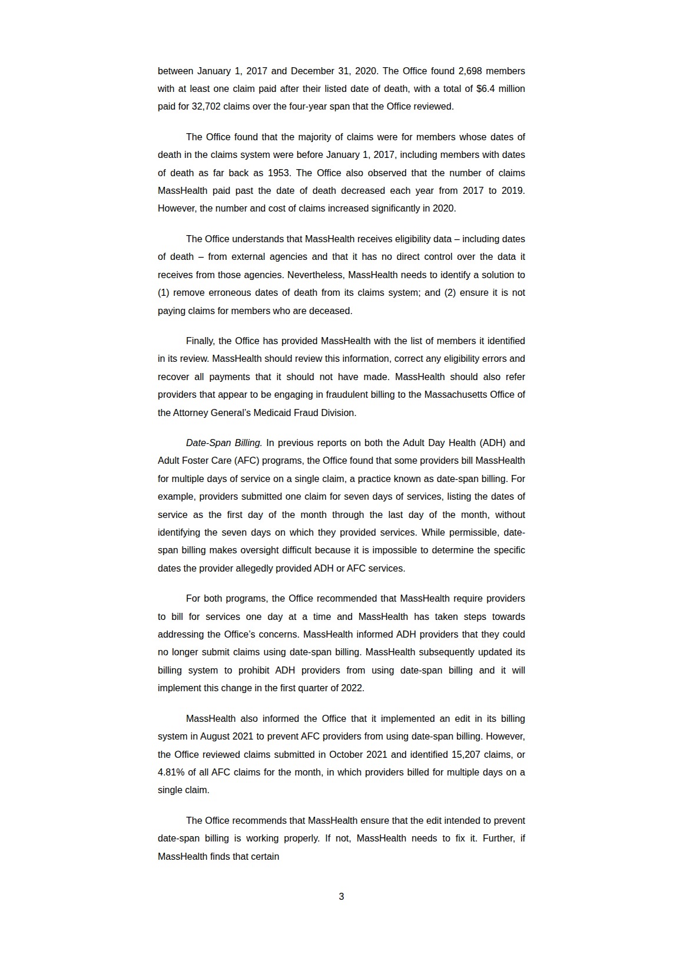between January 1, 2017 and December 31, 2020. The Office found 2,698 members with at least one claim paid after their listed date of death, with a total of $6.4 million paid for 32,702 claims over the four-year span that the Office reviewed.
The Office found that the majority of claims were for members whose dates of death in the claims system were before January 1, 2017, including members with dates of death as far back as 1953. The Office also observed that the number of claims MassHealth paid past the date of death decreased each year from 2017 to 2019. However, the number and cost of claims increased significantly in 2020.
The Office understands that MassHealth receives eligibility data – including dates of death – from external agencies and that it has no direct control over the data it receives from those agencies. Nevertheless, MassHealth needs to identify a solution to (1) remove erroneous dates of death from its claims system; and (2) ensure it is not paying claims for members who are deceased.
Finally, the Office has provided MassHealth with the list of members it identified in its review. MassHealth should review this information, correct any eligibility errors and recover all payments that it should not have made. MassHealth should also refer providers that appear to be engaging in fraudulent billing to the Massachusetts Office of the Attorney General’s Medicaid Fraud Division.
Date-Span Billing. In previous reports on both the Adult Day Health (ADH) and Adult Foster Care (AFC) programs, the Office found that some providers bill MassHealth for multiple days of service on a single claim, a practice known as date-span billing. For example, providers submitted one claim for seven days of services, listing the dates of service as the first day of the month through the last day of the month, without identifying the seven days on which they provided services. While permissible, date-span billing makes oversight difficult because it is impossible to determine the specific dates the provider allegedly provided ADH or AFC services.
For both programs, the Office recommended that MassHealth require providers to bill for services one day at a time and MassHealth has taken steps towards addressing the Office’s concerns. MassHealth informed ADH providers that they could no longer submit claims using date-span billing. MassHealth subsequently updated its billing system to prohibit ADH providers from using date-span billing and it will implement this change in the first quarter of 2022.
MassHealth also informed the Office that it implemented an edit in its billing system in August 2021 to prevent AFC providers from using date-span billing. However, the Office reviewed claims submitted in October 2021 and identified 15,207 claims, or 4.81% of all AFC claims for the month, in which providers billed for multiple days on a single claim.
The Office recommends that MassHealth ensure that the edit intended to prevent date-span billing is working properly. If not, MassHealth needs to fix it. Further, if MassHealth finds that certain
3